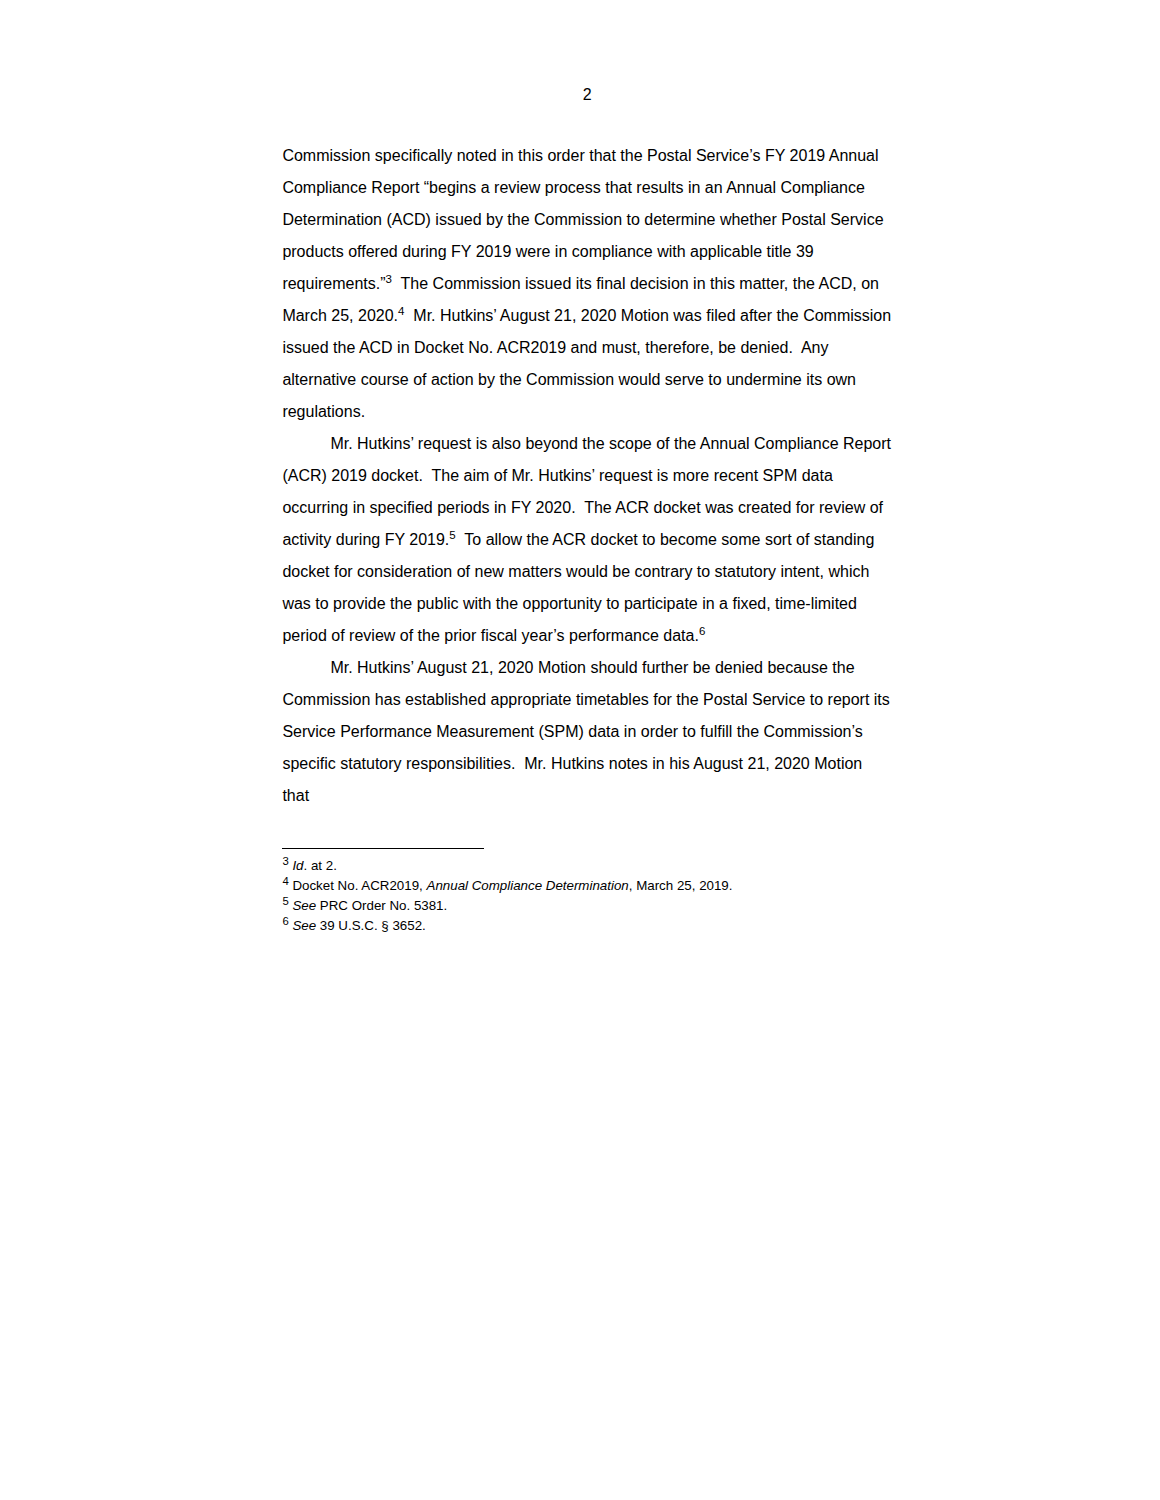2
Commission specifically noted in this order that the Postal Service’s FY 2019 Annual Compliance Report “begins a review process that results in an Annual Compliance Determination (ACD) issued by the Commission to determine whether Postal Service products offered during FY 2019 were in compliance with applicable title 39 requirements.”3 The Commission issued its final decision in this matter, the ACD, on March 25, 2020.4 Mr. Hutkins’ August 21, 2020 Motion was filed after the Commission issued the ACD in Docket No. ACR2019 and must, therefore, be denied. Any alternative course of action by the Commission would serve to undermine its own regulations.
Mr. Hutkins’ request is also beyond the scope of the Annual Compliance Report (ACR) 2019 docket. The aim of Mr. Hutkins’ request is more recent SPM data occurring in specified periods in FY 2020. The ACR docket was created for review of activity during FY 2019.5 To allow the ACR docket to become some sort of standing docket for consideration of new matters would be contrary to statutory intent, which was to provide the public with the opportunity to participate in a fixed, time-limited period of review of the prior fiscal year’s performance data.6
Mr. Hutkins’ August 21, 2020 Motion should further be denied because the Commission has established appropriate timetables for the Postal Service to report its Service Performance Measurement (SPM) data in order to fulfill the Commission’s specific statutory responsibilities. Mr. Hutkins notes in his August 21, 2020 Motion that
3 Id. at 2.
4 Docket No. ACR2019, Annual Compliance Determination, March 25, 2019.
5 See PRC Order No. 5381.
6 See 39 U.S.C. § 3652.